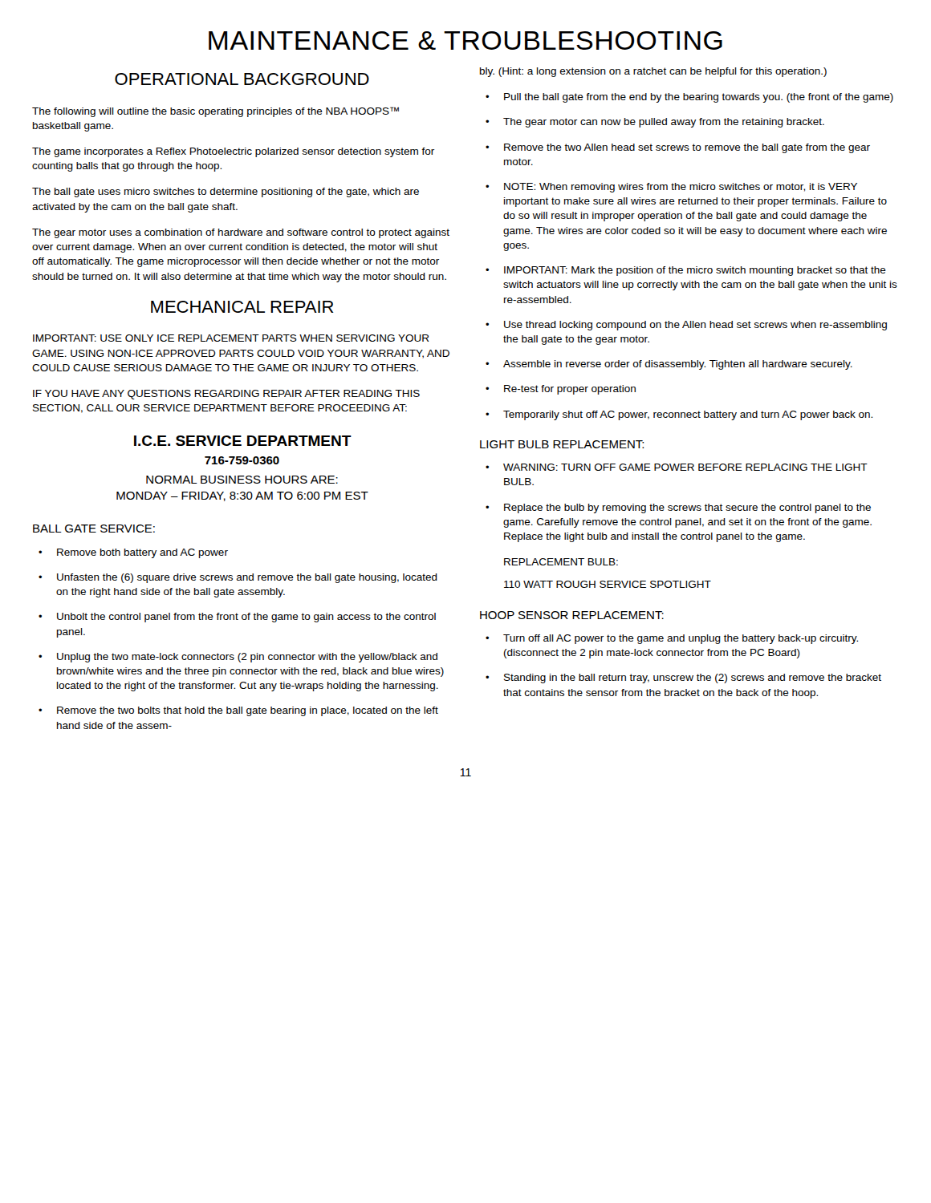MAINTENANCE & TROUBLESHOOTING
OPERATIONAL BACKGROUND
The following will outline the basic operating principles of the NBA HOOPS™ basketball game.
The game incorporates a Reflex Photoelectric polarized sensor detection system for counting balls that go through the hoop.
The ball gate uses micro switches to determine positioning of the gate, which are activated by the cam on the ball gate shaft.
The gear motor uses a combination of hardware and software control to protect against over current damage. When an over current condition is detected, the motor will shut off automatically. The game microprocessor will then decide whether or not the motor should be turned on. It will also determine at that time which way the motor should run.
MECHANICAL REPAIR
IMPORTANT: USE ONLY ICE REPLACEMENT PARTS WHEN SERVICING YOUR GAME. USING NON-ICE APPROVED PARTS COULD VOID YOUR WARRANTY, AND COULD CAUSE SERIOUS DAMAGE TO THE GAME OR INJURY TO OTHERS.
IF YOU HAVE ANY QUESTIONS REGARDING REPAIR AFTER READING THIS SECTION, CALL OUR SERVICE DEPARTMENT BEFORE PROCEEDING AT:
I.C.E. SERVICE DEPARTMENT
716-759-0360
NORMAL BUSINESS HOURS ARE:
MONDAY – FRIDAY, 8:30 AM TO 6:00 PM EST
BALL GATE SERVICE:
Remove both battery and AC power
Unfasten the (6) square drive screws and remove the ball gate housing, located on the right hand side of the ball gate assembly.
Unbolt the control panel from the front of the game to gain access to the control panel.
Unplug the two mate-lock connectors (2 pin connector with the yellow/black and brown/white wires and the three pin connector with the red, black and blue wires) located to the right of the transformer. Cut any tie-wraps holding the harnessing.
Remove the two bolts that hold the ball gate bearing in place, located on the left hand side of the assem-
bly. (Hint: a long extension on a ratchet can be helpful for this operation.)
Pull the ball gate from the end by the bearing towards you. (the front of the game)
The gear motor can now be pulled away from the retaining bracket.
Remove the two Allen head set screws to remove the ball gate from the gear motor.
NOTE: When removing wires from the micro switches or motor, it is VERY important to make sure all wires are returned to their proper terminals. Failure to do so will result in improper operation of the ball gate and could damage the game. The wires are color coded so it will be easy to document where each wire goes.
IMPORTANT: Mark the position of the micro switch mounting bracket so that the switch actuators will line up correctly with the cam on the ball gate when the unit is re-assembled.
Use thread locking compound on the Allen head set screws when re-assembling the ball gate to the gear motor.
Assemble in reverse order of disassembly. Tighten all hardware securely.
Re-test for proper operation
Temporarily shut off AC power, reconnect battery and turn AC power back on.
LIGHT BULB REPLACEMENT:
WARNING: TURN OFF GAME POWER BEFORE REPLACING THE LIGHT BULB.
Replace the bulb by removing the screws that secure the control panel to the game. Carefully remove the control panel, and set it on the front of the game. Replace the light bulb and install the control panel to the game.
REPLACEMENT BULB:
110 WATT ROUGH SERVICE SPOTLIGHT
HOOP SENSOR REPLACEMENT:
Turn off all AC power to the game and unplug the battery back-up circuitry. (disconnect the 2 pin mate-lock connector from the PC Board)
Standing in the ball return tray, unscrew the (2) screws and remove the bracket that contains the sensor from the bracket on the back of the hoop.
11